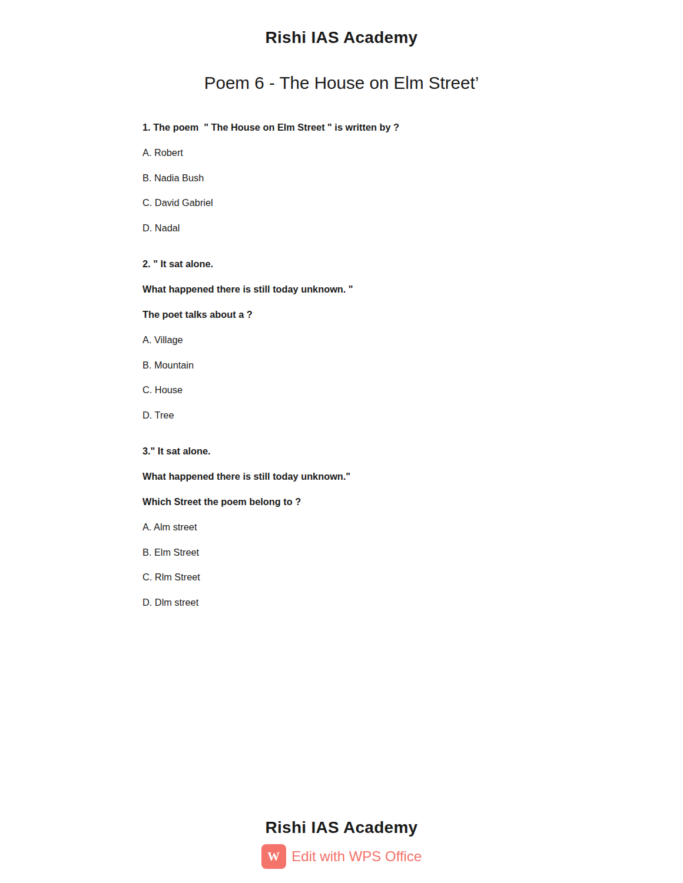Rishi IAS Academy
Poem 6 - The House on Elm Street’
1. The poem " The House on Elm Street " is written by ?
A. Robert
B. Nadia Bush
C. David Gabriel
D. Nadal
2. " It sat alone.
What happened there is still today unknown. "
The poet talks about a ?
A. Village
B. Mountain
C. House
D. Tree
3." It sat alone.
What happened there is still today unknown."
Which Street the poem belong to ?
A. Alm street
B. Elm Street
C. Rlm Street
D. Dlm street
Rishi IAS Academy
W Edit with WPS Office